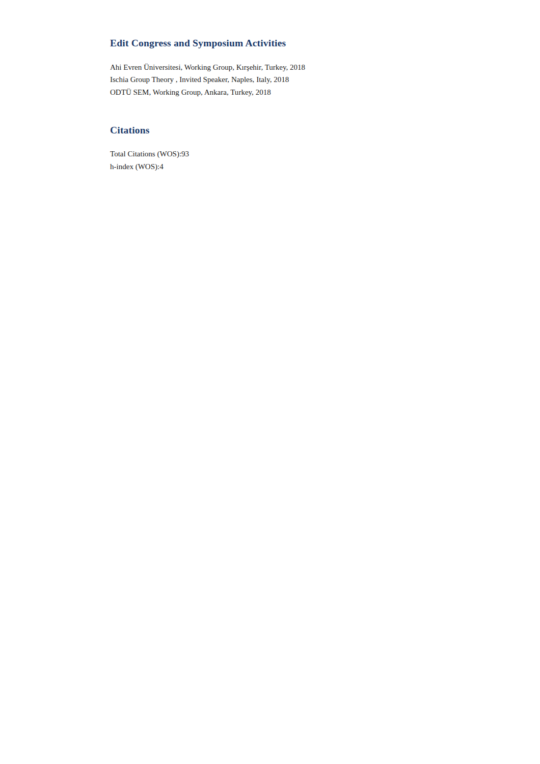Edit Congress and Symposium Activities
Ahi Evren Üniversitesi, Working Group, Kırşehir, Turkey, 2018
Ischia Group Theory , Invited Speaker, Naples, Italy, 2018
ODTÜ SEM, Working Group, Ankara, Turkey, 2018
Citations
Total Citations (WOS):93
h-index (WOS):4